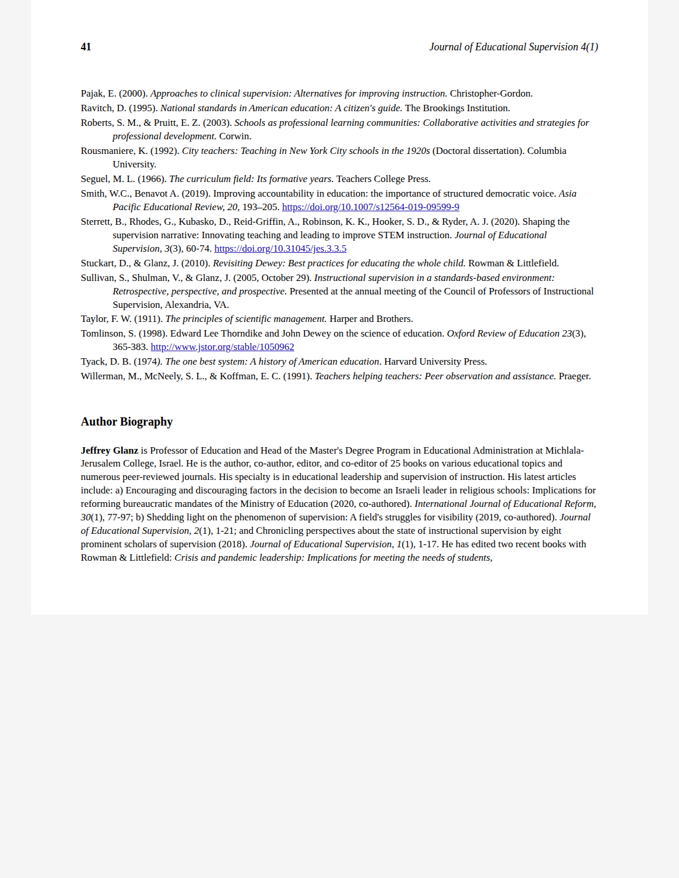41 Journal of Educational Supervision 4(1)
Pajak, E. (2000). Approaches to clinical supervision: Alternatives for improving instruction. Christopher-Gordon.
Ravitch, D. (1995). National standards in American education: A citizen's guide. The Brookings Institution.
Roberts, S. M., & Pruitt, E. Z. (2003). Schools as professional learning communities: Collaborative activities and strategies for professional development. Corwin.
Rousmaniere, K. (1992). City teachers: Teaching in New York City schools in the 1920s (Doctoral dissertation). Columbia University.
Seguel, M. L. (1966). The curriculum field: Its formative years. Teachers College Press.
Smith, W.C., Benavot A. (2019). Improving accountability in education: the importance of structured democratic voice. Asia Pacific Educational Review, 20, 193–205. https://doi.org/10.1007/s12564-019-09599-9
Sterrett, B., Rhodes, G., Kubasko, D., Reid-Griffin, A., Robinson, K. K., Hooker, S. D., & Ryder, A. J. (2020). Shaping the supervision narrative: Innovating teaching and leading to improve STEM instruction. Journal of Educational Supervision, 3(3), 60-74. https://doi.org/10.31045/jes.3.3.5
Stuckart, D., & Glanz, J. (2010). Revisiting Dewey: Best practices for educating the whole child. Rowman & Littlefield.
Sullivan, S., Shulman, V., & Glanz, J. (2005, October 29). Instructional supervision in a standards-based environment: Retrospective, perspective, and prospective. Presented at the annual meeting of the Council of Professors of Instructional Supervision, Alexandria, VA.
Taylor, F. W. (1911). The principles of scientific management. Harper and Brothers.
Tomlinson, S. (1998). Edward Lee Thorndike and John Dewey on the science of education. Oxford Review of Education 23(3), 365-383. http://www.jstor.org/stable/1050962
Tyack, D. B. (1974). The one best system: A history of American education. Harvard University Press.
Willerman, M., McNeely, S. L., & Koffman, E. C. (1991). Teachers helping teachers: Peer observation and assistance. Praeger.
Author Biography
Jeffrey Glanz is Professor of Education and Head of the Master's Degree Program in Educational Administration at Michlala-Jerusalem College, Israel. He is the author, co-author, editor, and co-editor of 25 books on various educational topics and numerous peer-reviewed journals. His specialty is in educational leadership and supervision of instruction. His latest articles include: a) Encouraging and discouraging factors in the decision to become an Israeli leader in religious schools: Implications for reforming bureaucratic mandates of the Ministry of Education (2020, co-authored). International Journal of Educational Reform, 30(1), 77-97; b) Shedding light on the phenomenon of supervision: A field's struggles for visibility (2019, co-authored). Journal of Educational Supervision, 2(1), 1-21; and Chronicling perspectives about the state of instructional supervision by eight prominent scholars of supervision (2018). Journal of Educational Supervision, 1(1), 1-17. He has edited two recent books with Rowman & Littlefield: Crisis and pandemic leadership: Implications for meeting the needs of students,